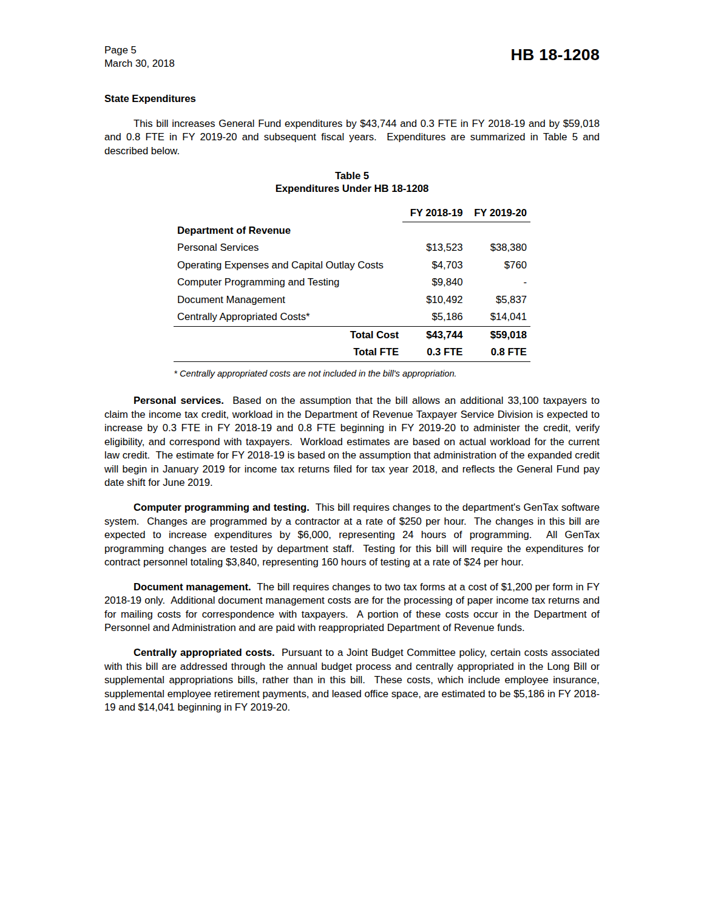Page 5
March 30, 2018
HB 18-1208
State Expenditures
This bill increases General Fund expenditures by $43,744 and 0.3 FTE in FY 2018-19 and by $59,018 and 0.8 FTE in FY 2019-20 and subsequent fiscal years. Expenditures are summarized in Table 5 and described below.
Table 5 Expenditures Under HB 18-1208
| | | FY 2018-19 | FY 2019-20 |
| --- | --- | --- | --- |
| Department of Revenue | | |
| Personal Services | $13,523 | $38,380 |
| Operating Expenses and Capital Outlay Costs | $4,703 | $760 |
| Computer Programming and Testing | $9,840 | - |
| Document Management | $10,492 | $5,837 |
| Centrally Appropriated Costs* | $5,186 | $14,041 |
| | Total Cost | $43,744 | $59,018 |
| | Total FTE | 0.3 FTE | 0.8 FTE |
* Centrally appropriated costs are not included in the bill's appropriation.
Personal services. Based on the assumption that the bill allows an additional 33,100 taxpayers to claim the income tax credit, workload in the Department of Revenue Taxpayer Service Division is expected to increase by 0.3 FTE in FY 2018-19 and 0.8 FTE beginning in FY 2019-20 to administer the credit, verify eligibility, and correspond with taxpayers. Workload estimates are based on actual workload for the current law credit. The estimate for FY 2018-19 is based on the assumption that administration of the expanded credit will begin in January 2019 for income tax returns filed for tax year 2018, and reflects the General Fund pay date shift for June 2019.
Computer programming and testing. This bill requires changes to the department's GenTax software system. Changes are programmed by a contractor at a rate of $250 per hour. The changes in this bill are expected to increase expenditures by $6,000, representing 24 hours of programming. All GenTax programming changes are tested by department staff. Testing for this bill will require the expenditures for contract personnel totaling $3,840, representing 160 hours of testing at a rate of $24 per hour.
Document management. The bill requires changes to two tax forms at a cost of $1,200 per form in FY 2018-19 only. Additional document management costs are for the processing of paper income tax returns and for mailing costs for correspondence with taxpayers. A portion of these costs occur in the Department of Personnel and Administration and are paid with reappropriated Department of Revenue funds.
Centrally appropriated costs. Pursuant to a Joint Budget Committee policy, certain costs associated with this bill are addressed through the annual budget process and centrally appropriated in the Long Bill or supplemental appropriations bills, rather than in this bill. These costs, which include employee insurance, supplemental employee retirement payments, and leased office space, are estimated to be $5,186 in FY 2018-19 and $14,041 beginning in FY 2019-20.